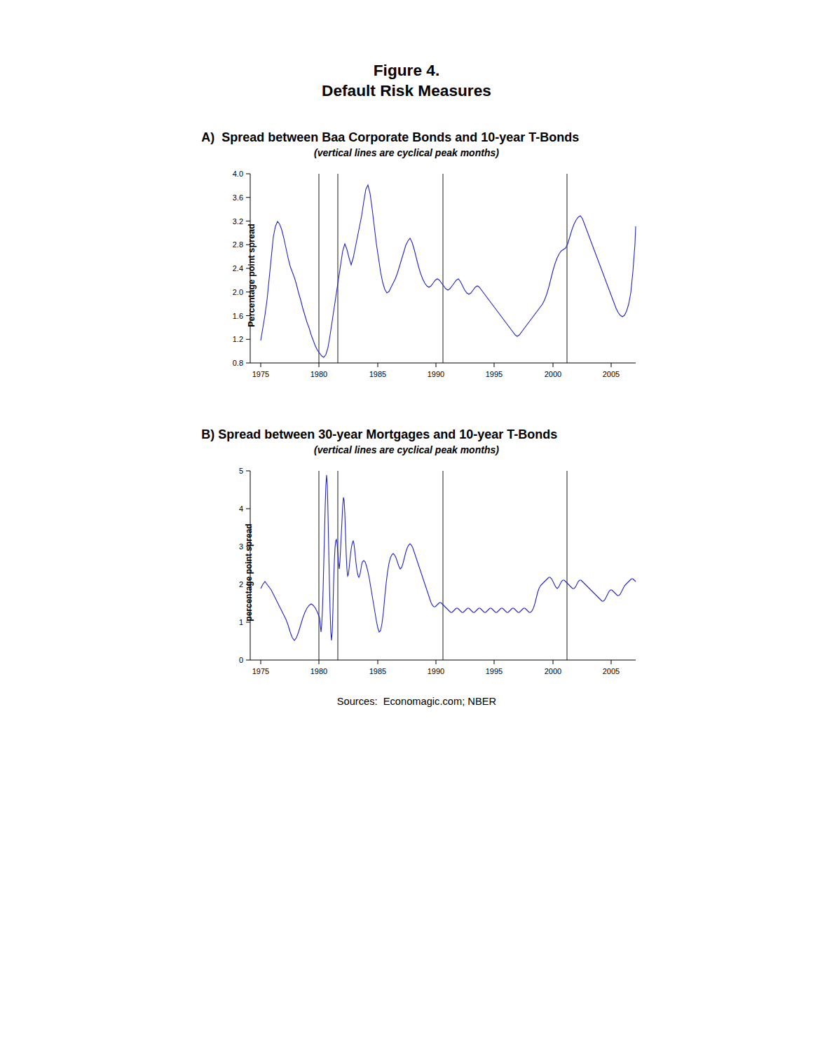Figure 4.
Default Risk Measures
A) Spread between Baa Corporate Bonds and 10-year T-Bonds
(vertical lines are cyclical peak months)
Percentage point spread
4.0 3.6 3.2 2.8 2.4 2.0 1.6 1.2 0.8 1975 1980 1985 1990 1995 2000 2005
B) Spread between 30-year Mortgages and 10-year T-Bonds
(vertical lines are cyclical peak months)
percentage point spread
5 4 3 2 1 0 1975 1980 1985 1990 1995 2000 2005
Sources: Economagic.com; NBER